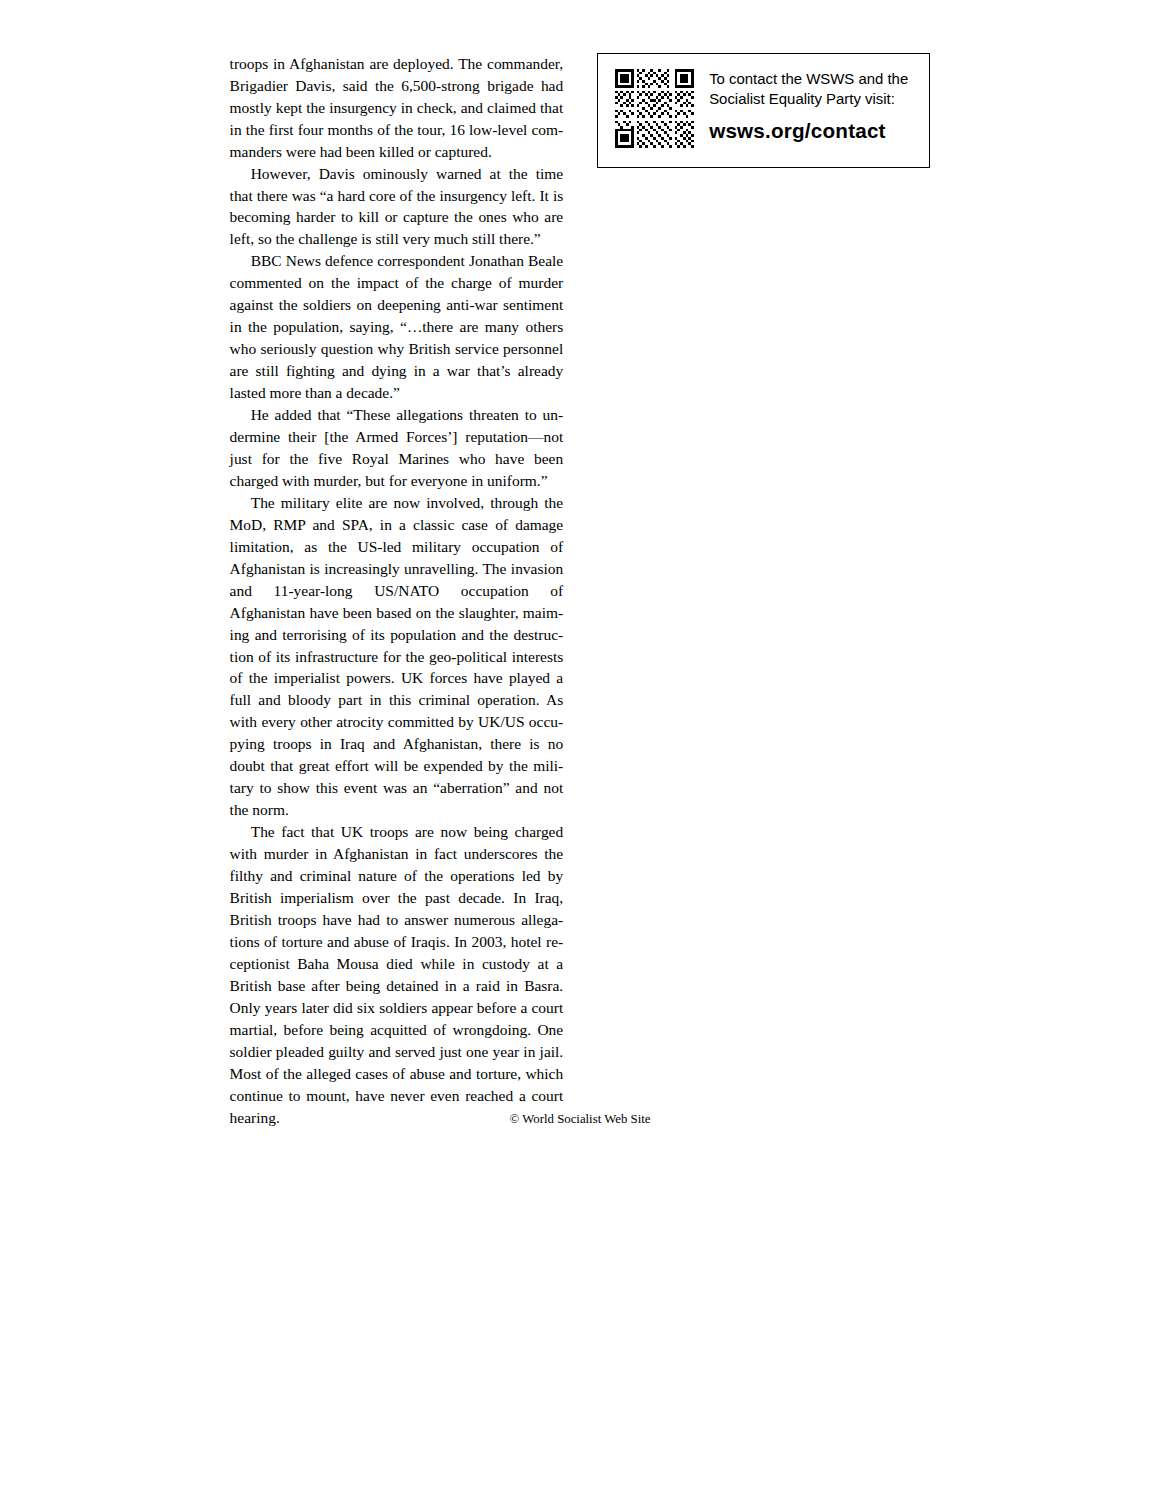troops in Afghanistan are deployed. The commander, Brigadier Davis, said the 6,500-strong brigade had mostly kept the insurgency in check, and claimed that in the first four months of the tour, 16 low-level commanders were had been killed or captured.
However, Davis ominously warned at the time that there was “a hard core of the insurgency left. It is becoming harder to kill or capture the ones who are left, so the challenge is still very much still there.”
BBC News defence correspondent Jonathan Beale commented on the impact of the charge of murder against the soldiers on deepening anti-war sentiment in the population, saying, “…there are many others who seriously question why British service personnel are still fighting and dying in a war that’s already lasted more than a decade.”
He added that “These allegations threaten to undermine their [the Armed Forces’] reputation—not just for the five Royal Marines who have been charged with murder, but for everyone in uniform.”
The military elite are now involved, through the MoD, RMP and SPA, in a classic case of damage limitation, as the US-led military occupation of Afghanistan is increasingly unravelling. The invasion and 11-year-long US/NATO occupation of Afghanistan have been based on the slaughter, maiming and terrorising of its population and the destruction of its infrastructure for the geo-political interests of the imperialist powers. UK forces have played a full and bloody part in this criminal operation. As with every other atrocity committed by UK/US occupying troops in Iraq and Afghanistan, there is no doubt that great effort will be expended by the military to show this event was an “aberration” and not the norm.
The fact that UK troops are now being charged with murder in Afghanistan in fact underscores the filthy and criminal nature of the operations led by British imperialism over the past decade. In Iraq, British troops have had to answer numerous allegations of torture and abuse of Iraqis. In 2003, hotel receptionist Baha Mousa died while in custody at a British base after being detained in a raid in Basra. Only years later did six soldiers appear before a court martial, before being acquitted of wrongdoing. One soldier pleaded guilty and served just one year in jail. Most of the alleged cases of abuse and torture, which continue to mount, have never even reached a court hearing.
To contact the WSWS and the Socialist Equality Party visit: wsws.org/contact
© World Socialist Web Site